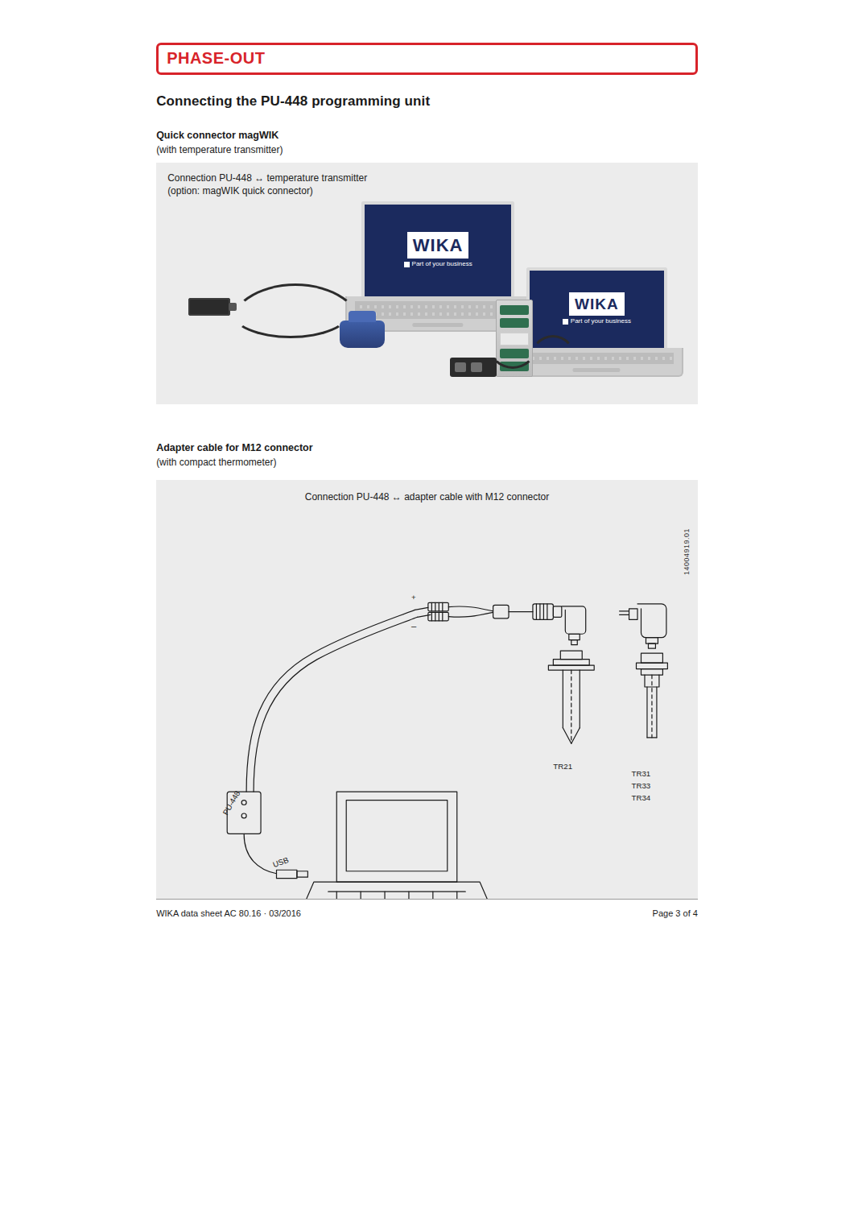PHASE-OUT
Connecting the PU-448 programming unit
Quick connector magWIK
(with temperature transmitter)
Connection PU-448 ↔ temperature transmitter
(option: magWIK quick connector)
WIKA Part of your business
WIKA Part of your business
Adapter cable for M12 connector
(with compact thermometer)
Connection PU-448 ↔ adapter cable with M12 connector
14004919.01
+ – PU-448 USB TR21 TR31 TR33 TR34
WIKA data sheet AC 80.16 · 03/2016 Page 3 of 4